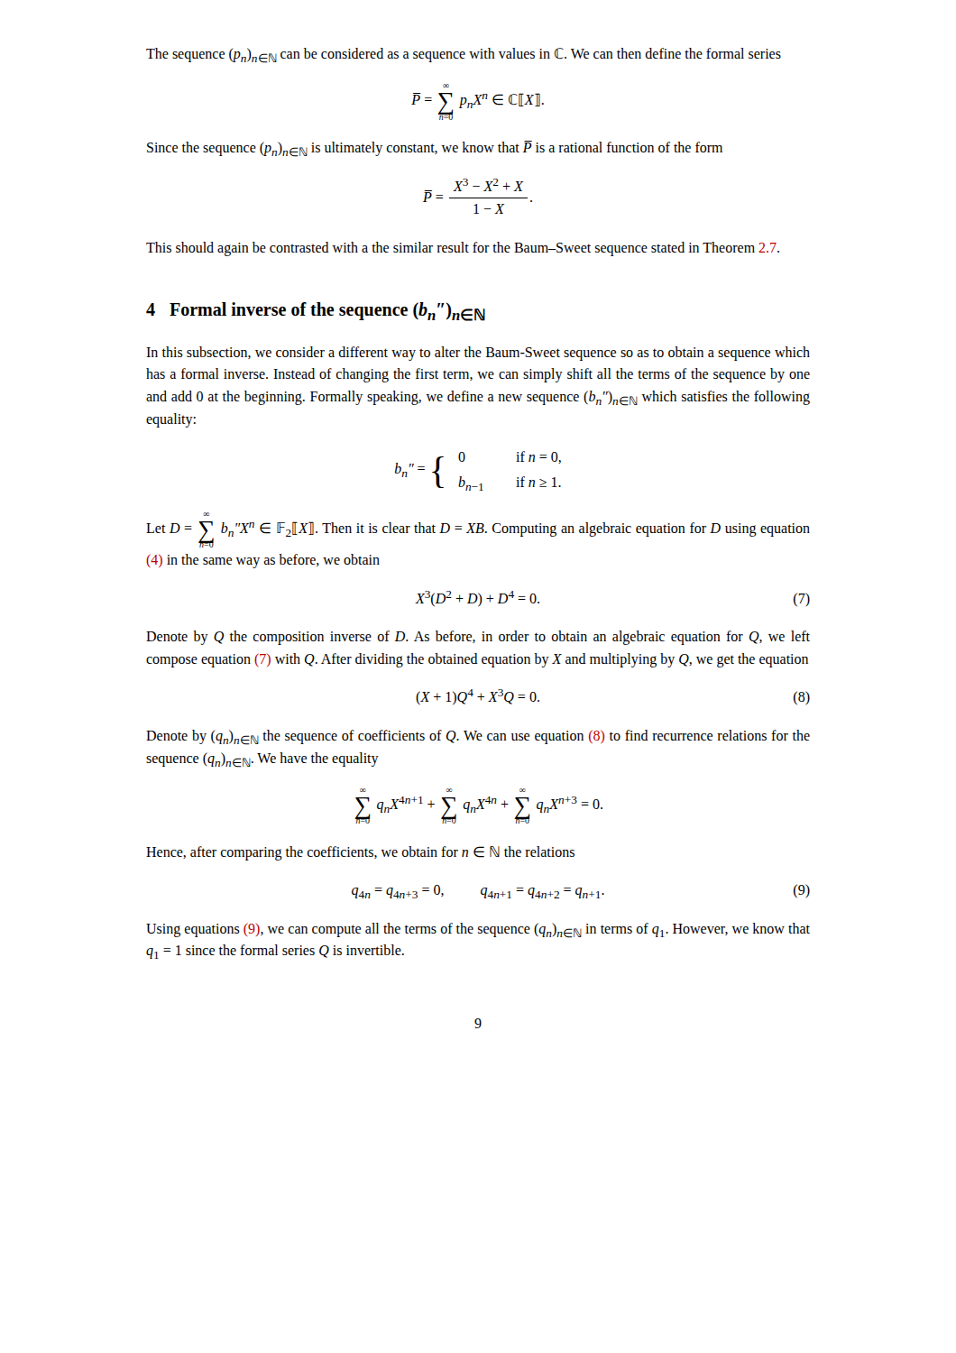The sequence (pn)n∈ℕ can be considered as a sequence with values in ℂ. We can then define the formal series
P̅ = ∞∑n=0 pnXn ∈ ℂ⟦X⟧.
Since the sequence (pn)n∈ℕ is ultimately constant, we know that P̅ is a rational function of the form
P̅ = X3 − X2 + X 1 − X.
This should again be contrasted with a the similar result for the Baum–Sweet sequence stated in Theorem 2.7.
4 Formal inverse of the sequence (bn″)n∈ℕ
In this subsection, we consider a different way to alter the Baum-Sweet sequence so as to obtain a sequence which has a formal inverse. Instead of changing the first term, we can simply shift all the terms of the sequence by one and add 0 at the beginning. Formally speaking, we define a new sequence (bn″)n∈ℕ which satisfies the following equality:
bn″ = { 0 if n = 0, bn−1 if n ≥ 1.
Let D = ∞∑n=0 bn″Xn ∈ 𝔽2⟦X⟧. Then it is clear that D = XB. Computing an algebraic equation for D using equation (4) in the same way as before, we obtain
X3(D2 + D) + D4 = 0. (7)
Denote by Q the composition inverse of D. As before, in order to obtain an algebraic equation for Q, we left compose equation (7) with Q. After dividing the obtained equation by X and multiplying by Q, we get the equation
(X + 1)Q4 + X3Q = 0. (8)
Denote by (qn)n∈ℕ the sequence of coefficients of Q. We can use equation (8) to find recurrence relations for the sequence (qn)n∈ℕ. We have the equality
∞∑n=0 qnX4n+1 + ∞∑n=0 qnX4n + ∞∑n=0 qnXn+3 = 0.
Hence, after comparing the coefficients, we obtain for n ∈ ℕ the relations
q4n = q4n+3 = 0, q4n+1 = q4n+2 = qn+1. (9)
Using equations (9), we can compute all the terms of the sequence (qn)n∈ℕ in terms of q1. However, we know that q1 = 1 since the formal series Q is invertible.
9